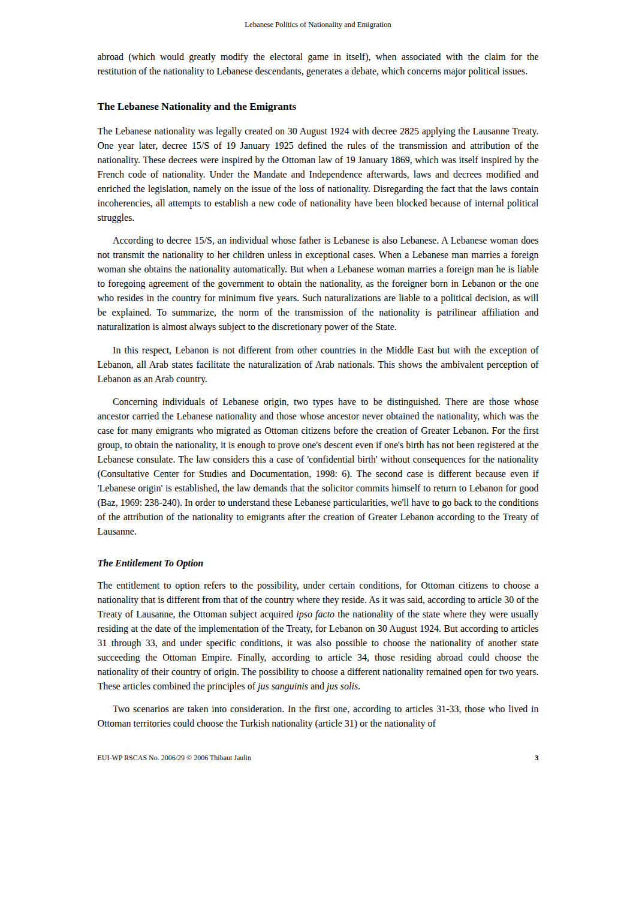Lebanese Politics of Nationality and Emigration
abroad (which would greatly modify the electoral game in itself), when associated with the claim for the restitution of the nationality to Lebanese descendants, generates a debate, which concerns major political issues.
The Lebanese Nationality and the Emigrants
The Lebanese nationality was legally created on 30 August 1924 with decree 2825 applying the Lausanne Treaty. One year later, decree 15/S of 19 January 1925 defined the rules of the transmission and attribution of the nationality. These decrees were inspired by the Ottoman law of 19 January 1869, which was itself inspired by the French code of nationality. Under the Mandate and Independence afterwards, laws and decrees modified and enriched the legislation, namely on the issue of the loss of nationality. Disregarding the fact that the laws contain incoherencies, all attempts to establish a new code of nationality have been blocked because of internal political struggles.
According to decree 15/S, an individual whose father is Lebanese is also Lebanese. A Lebanese woman does not transmit the nationality to her children unless in exceptional cases. When a Lebanese man marries a foreign woman she obtains the nationality automatically. But when a Lebanese woman marries a foreign man he is liable to foregoing agreement of the government to obtain the nationality, as the foreigner born in Lebanon or the one who resides in the country for minimum five years. Such naturalizations are liable to a political decision, as will be explained. To summarize, the norm of the transmission of the nationality is patrilinear affiliation and naturalization is almost always subject to the discretionary power of the State.
In this respect, Lebanon is not different from other countries in the Middle East but with the exception of Lebanon, all Arab states facilitate the naturalization of Arab nationals. This shows the ambivalent perception of Lebanon as an Arab country.
Concerning individuals of Lebanese origin, two types have to be distinguished. There are those whose ancestor carried the Lebanese nationality and those whose ancestor never obtained the nationality, which was the case for many emigrants who migrated as Ottoman citizens before the creation of Greater Lebanon. For the first group, to obtain the nationality, it is enough to prove one's descent even if one's birth has not been registered at the Lebanese consulate. The law considers this a case of 'confidential birth' without consequences for the nationality (Consultative Center for Studies and Documentation, 1998: 6). The second case is different because even if 'Lebanese origin' is established, the law demands that the solicitor commits himself to return to Lebanon for good (Baz, 1969: 238-240). In order to understand these Lebanese particularities, we'll have to go back to the conditions of the attribution of the nationality to emigrants after the creation of Greater Lebanon according to the Treaty of Lausanne.
The Entitlement To Option
The entitlement to option refers to the possibility, under certain conditions, for Ottoman citizens to choose a nationality that is different from that of the country where they reside. As it was said, according to article 30 of the Treaty of Lausanne, the Ottoman subject acquired ipso facto the nationality of the state where they were usually residing at the date of the implementation of the Treaty, for Lebanon on 30 August 1924. But according to articles 31 through 33, and under specific conditions, it was also possible to choose the nationality of another state succeeding the Ottoman Empire. Finally, according to article 34, those residing abroad could choose the nationality of their country of origin. The possibility to choose a different nationality remained open for two years. These articles combined the principles of jus sanguinis and jus solis.
Two scenarios are taken into consideration. In the first one, according to articles 31-33, those who lived in Ottoman territories could choose the Turkish nationality (article 31) or the nationality of
EUI-WP RSCAS No. 2006/29 © 2006 Thibaut Jaulin 3